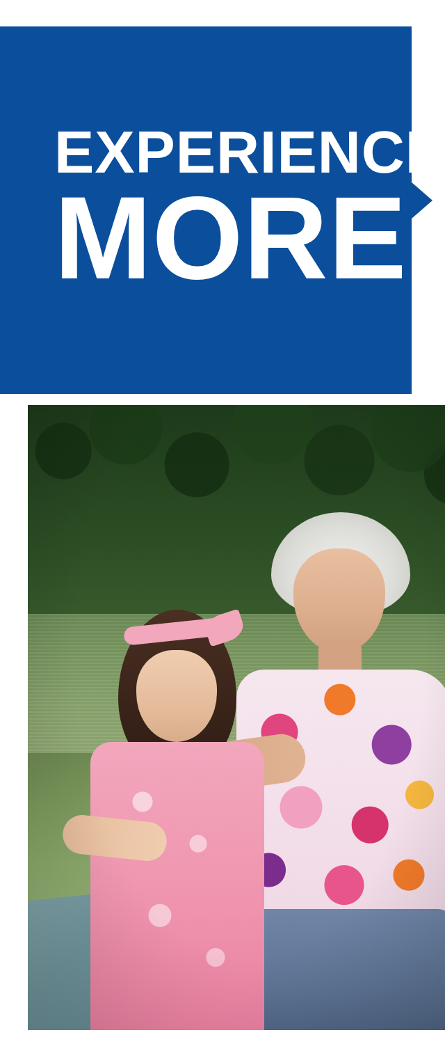Experience More